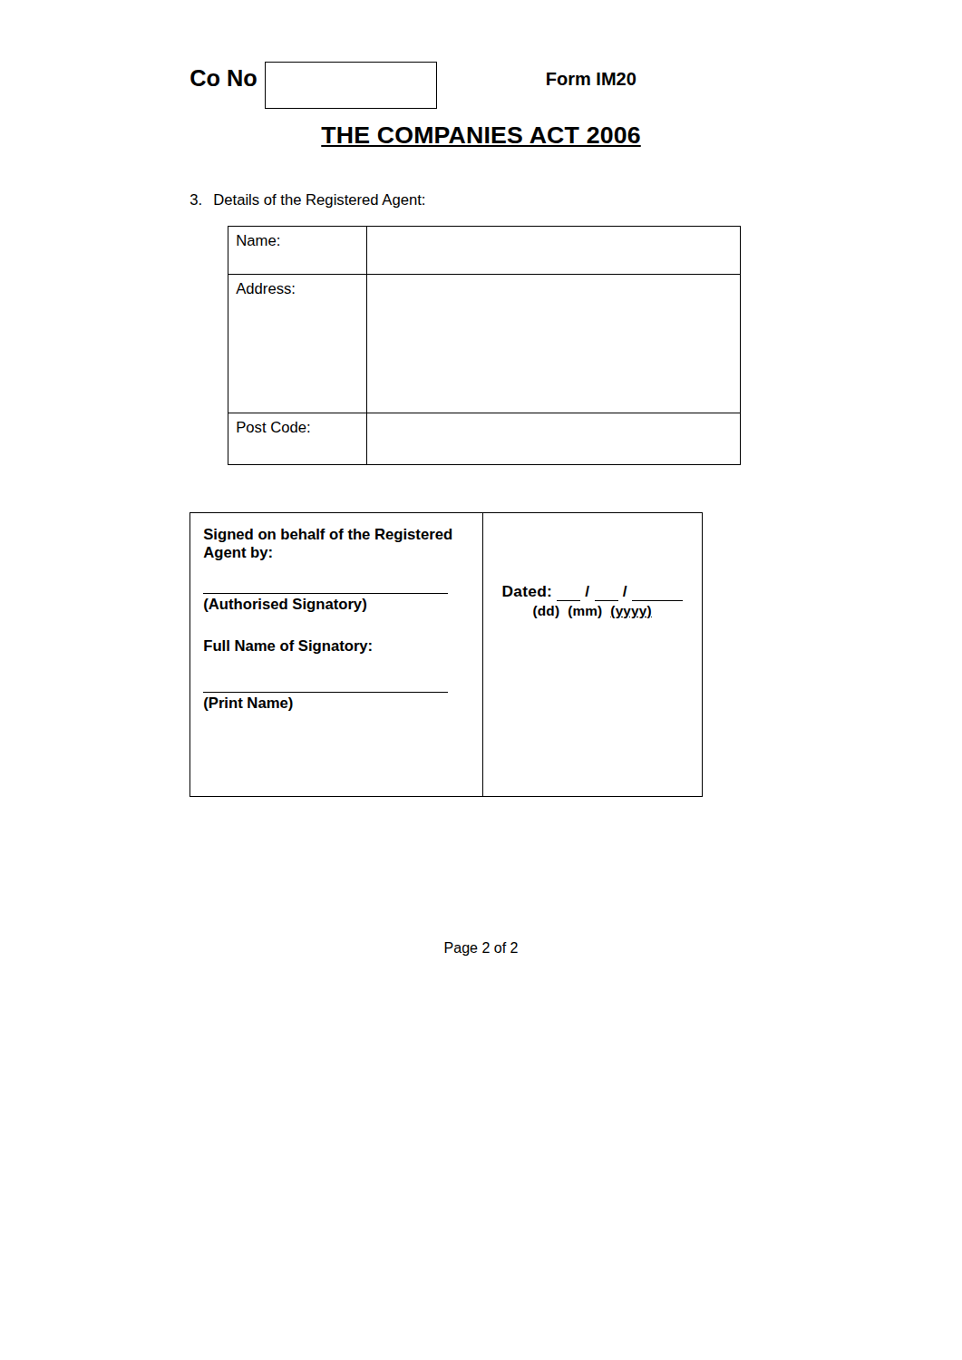Co No
Form IM20
THE COMPANIES ACT 2006
3. Details of the Registered Agent:
| Name: | |
| Address: | |
| Post Code: | |
| Signed on behalf of the Registered Agent by: (Authorised Signatory) Full Name of Signatory: (Print Name) | Dated: / / (dd) (mm) (yyyy) |
Page 2 of 2